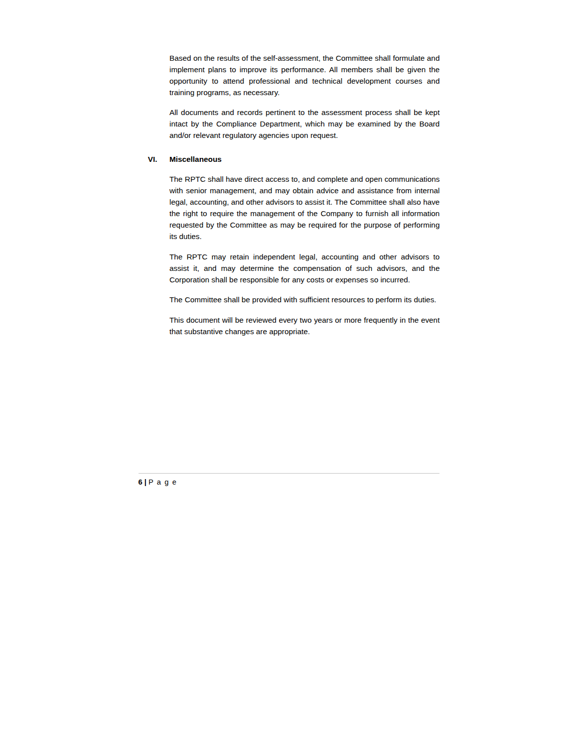Based on the results of the self-assessment, the Committee shall formulate and implement plans to improve its performance. All members shall be given the opportunity to attend professional and technical development courses and training programs, as necessary.
All documents and records pertinent to the assessment process shall be kept intact by the Compliance Department, which may be examined by the Board and/or relevant regulatory agencies upon request.
VI. Miscellaneous
The RPTC shall have direct access to, and complete and open communications with senior management, and may obtain advice and assistance from internal legal, accounting, and other advisors to assist it. The Committee shall also have the right to require the management of the Company to furnish all information requested by the Committee as may be required for the purpose of performing its duties.
The RPTC may retain independent legal, accounting and other advisors to assist it, and may determine the compensation of such advisors, and the Corporation shall be responsible for any costs or expenses so incurred.
The Committee shall be provided with sufficient resources to perform its duties.
This document will be reviewed every two years or more frequently in the event that substantive changes are appropriate.
6 | P a g e